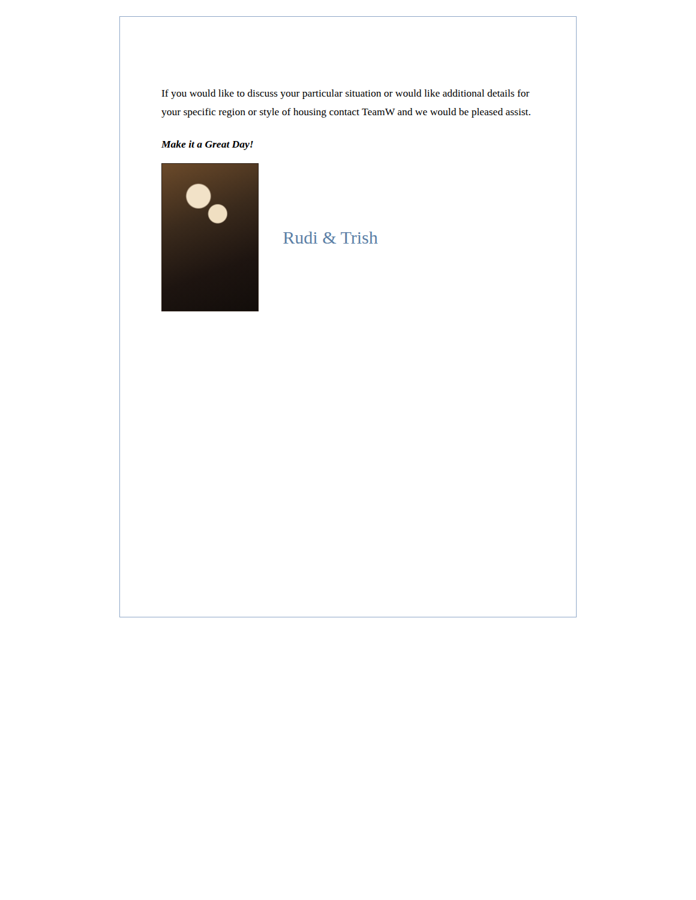If you would like to discuss your particular situation or would like additional details for your specific region or style of housing contact TeamW and we would be pleased assist.
Make it a Great Day!
Rudi & Trish